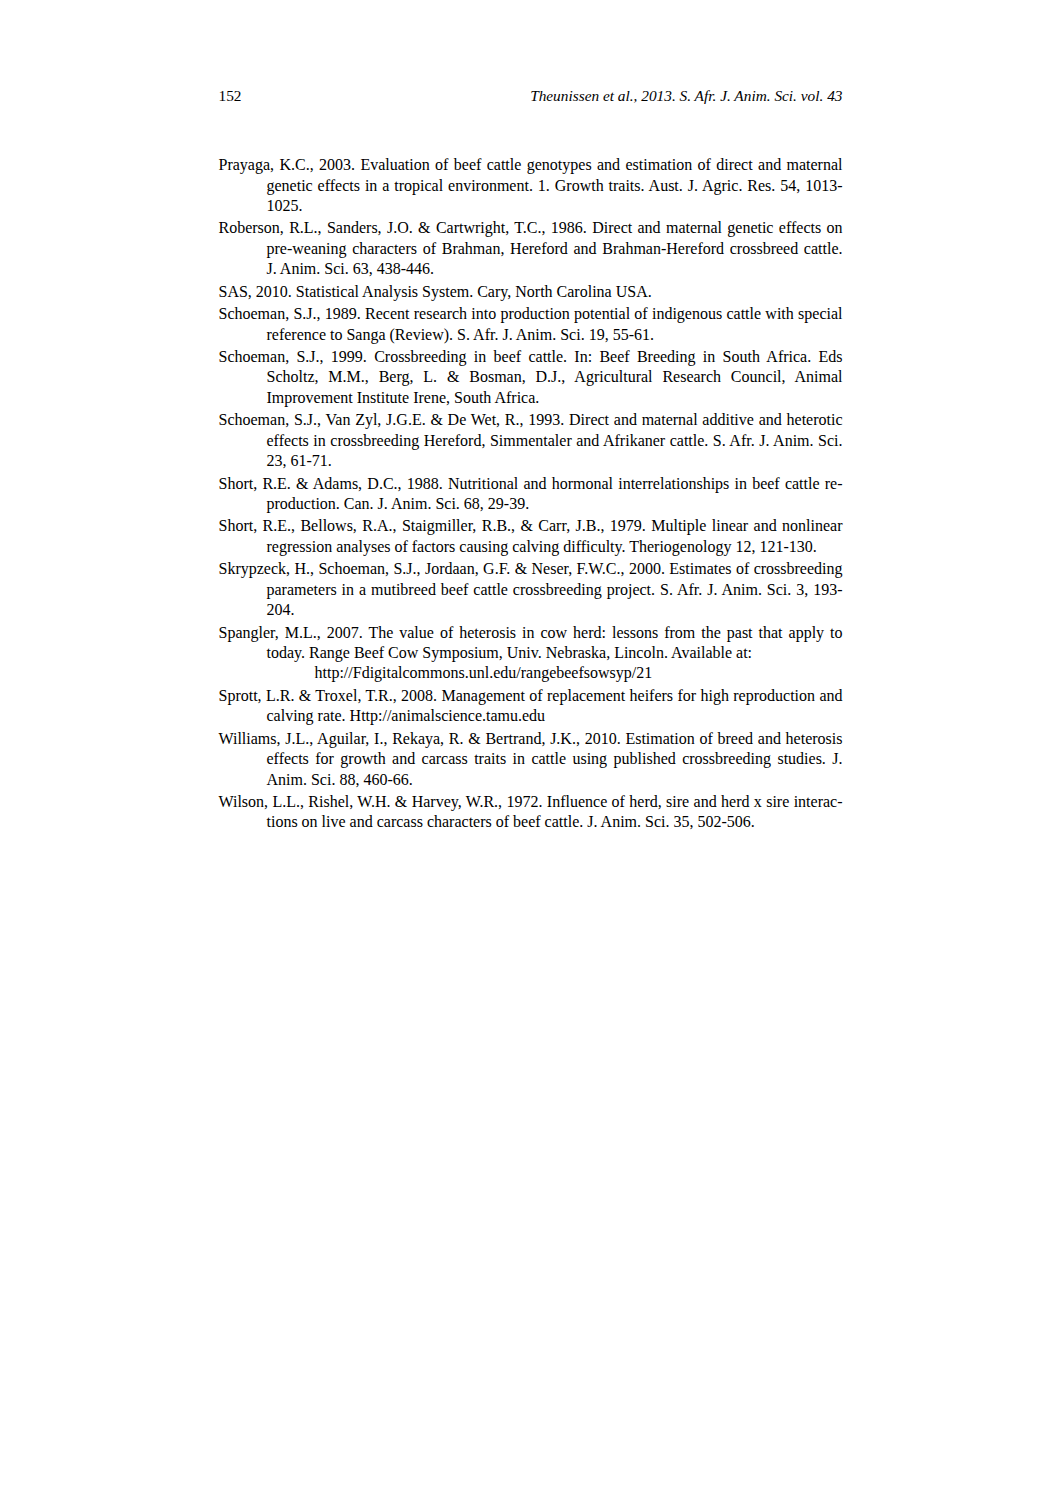152 Theunissen et al., 2013. S. Afr. J. Anim. Sci. vol. 43
Prayaga, K.C., 2003. Evaluation of beef cattle genotypes and estimation of direct and maternal genetic effects in a tropical environment. 1. Growth traits. Aust. J. Agric. Res. 54, 1013-1025.
Roberson, R.L., Sanders, J.O. & Cartwright, T.C., 1986. Direct and maternal genetic effects on pre-weaning characters of Brahman, Hereford and Brahman-Hereford crossbreed cattle. J. Anim. Sci. 63, 438-446.
SAS, 2010. Statistical Analysis System. Cary, North Carolina USA.
Schoeman, S.J., 1989. Recent research into production potential of indigenous cattle with special reference to Sanga (Review). S. Afr. J. Anim. Sci. 19, 55-61.
Schoeman, S.J., 1999. Crossbreeding in beef cattle. In: Beef Breeding in South Africa. Eds Scholtz, M.M., Berg, L. & Bosman, D.J., Agricultural Research Council, Animal Improvement Institute Irene, South Africa.
Schoeman, S.J., Van Zyl, J.G.E. & De Wet, R., 1993. Direct and maternal additive and heterotic effects in crossbreeding Hereford, Simmentaler and Afrikaner cattle. S. Afr. J. Anim. Sci. 23, 61-71.
Short, R.E. & Adams, D.C., 1988. Nutritional and hormonal interrelationships in beef cattle reproduction. Can. J. Anim. Sci. 68, 29-39.
Short, R.E., Bellows, R.A., Staigmiller, R.B., & Carr, J.B., 1979. Multiple linear and nonlinear regression analyses of factors causing calving difficulty. Theriogenology 12, 121-130.
Skrypzeck, H., Schoeman, S.J., Jordaan, G.F. & Neser, F.W.C., 2000. Estimates of crossbreeding parameters in a mutibreed beef cattle crossbreeding project. S. Afr. J. Anim. Sci. 3, 193-204.
Spangler, M.L., 2007. The value of heterosis in cow herd: lessons from the past that apply to today. Range Beef Cow Symposium, Univ. Nebraska, Lincoln. Available at: http://Fdigitalcommons.unl.edu/rangebeefsowsyp/21
Sprott, L.R. & Troxel, T.R., 2008. Management of replacement heifers for high reproduction and calving rate. Http://animalscience.tamu.edu
Williams, J.L., Aguilar, I., Rekaya, R. & Bertrand, J.K., 2010. Estimation of breed and heterosis effects for growth and carcass traits in cattle using published crossbreeding studies. J. Anim. Sci. 88, 460-66.
Wilson, L.L., Rishel, W.H. & Harvey, W.R., 1972. Influence of herd, sire and herd x sire interactions on live and carcass characters of beef cattle. J. Anim. Sci. 35, 502-506.